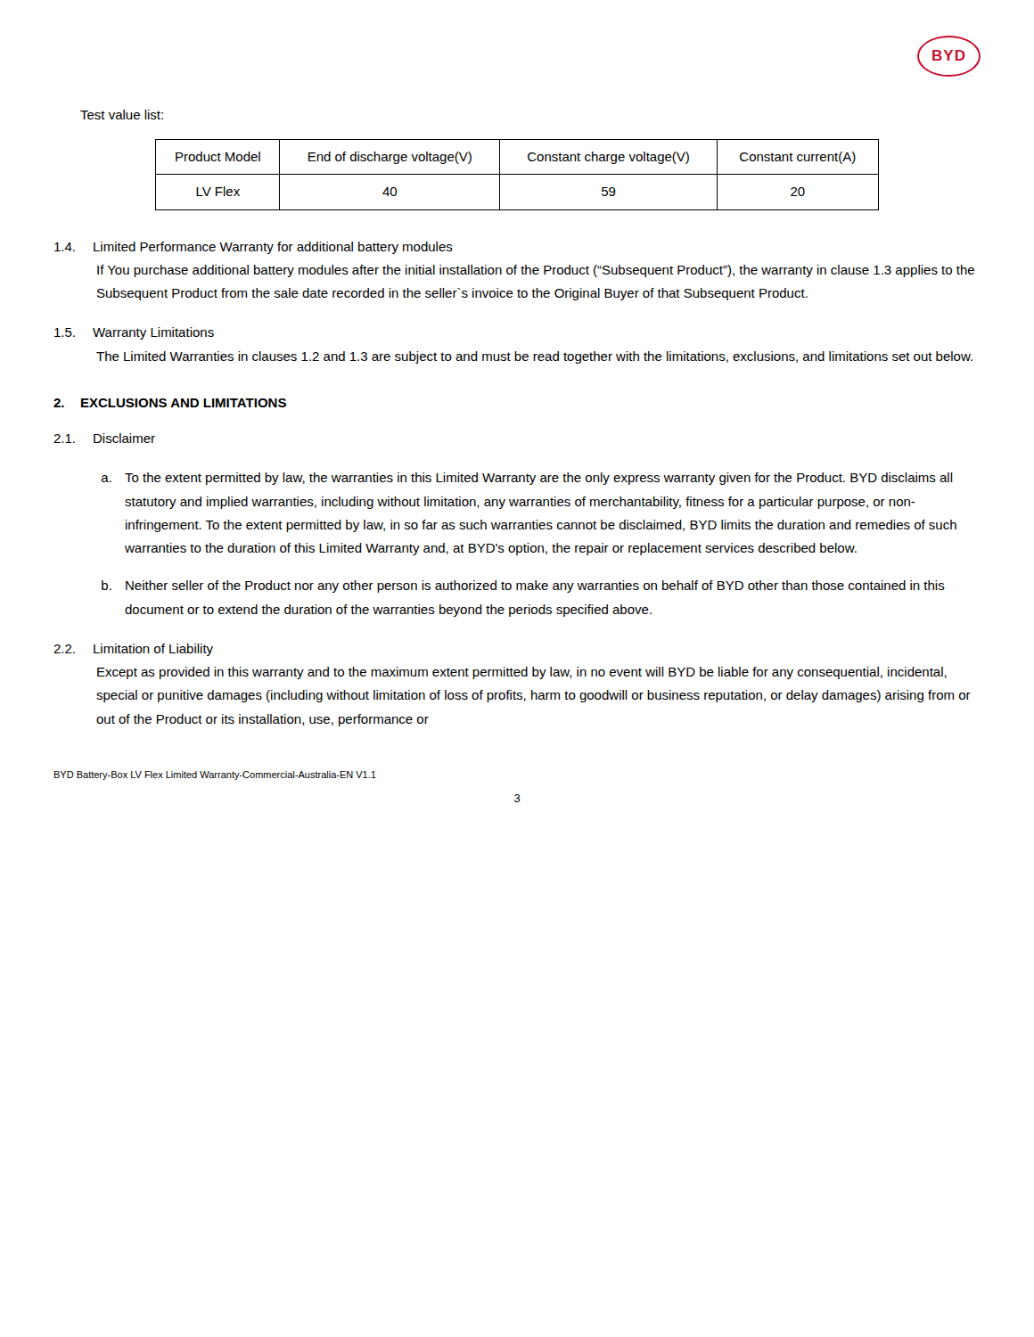BYD
Test value list:
| Product Model | End of discharge voltage(V) | Constant charge voltage(V) | Constant current(A) |
| --- | --- | --- | --- |
| LV Flex | 40 | 59 | 20 |
1.4. Limited Performance Warranty for additional battery modules If You purchase additional battery modules after the initial installation of the Product (“Subsequent Product”), the warranty in clause 1.3 applies to the Subsequent Product from the sale date recorded in the seller`s invoice to the Original Buyer of that Subsequent Product.
1.5. Warranty Limitations The Limited Warranties in clauses 1.2 and 1.3 are subject to and must be read together with the limitations, exclusions, and limitations set out below.
2. EXCLUSIONS AND LIMITATIONS
2.1. Disclaimer
To the extent permitted by law, the warranties in this Limited Warranty are the only express warranty given for the Product. BYD disclaims all statutory and implied warranties, including without limitation, any warranties of merchantability, fitness for a particular purpose, or non-infringement. To the extent permitted by law, in so far as such warranties cannot be disclaimed, BYD limits the duration and remedies of such warranties to the duration of this Limited Warranty and, at BYD's option, the repair or replacement services described below.
Neither seller of the Product nor any other person is authorized to make any warranties on behalf of BYD other than those contained in this document or to extend the duration of the warranties beyond the periods specified above.
2.2. Limitation of Liability Except as provided in this warranty and to the maximum extent permitted by law, in no event will BYD be liable for any consequential, incidental, special or punitive damages (including without limitation of loss of profits, harm to goodwill or business reputation, or delay damages) arising from or out of the Product or its installation, use, performance or
BYD Battery-Box LV Flex Limited Warranty-Commercial-Australia-EN V1.1
3